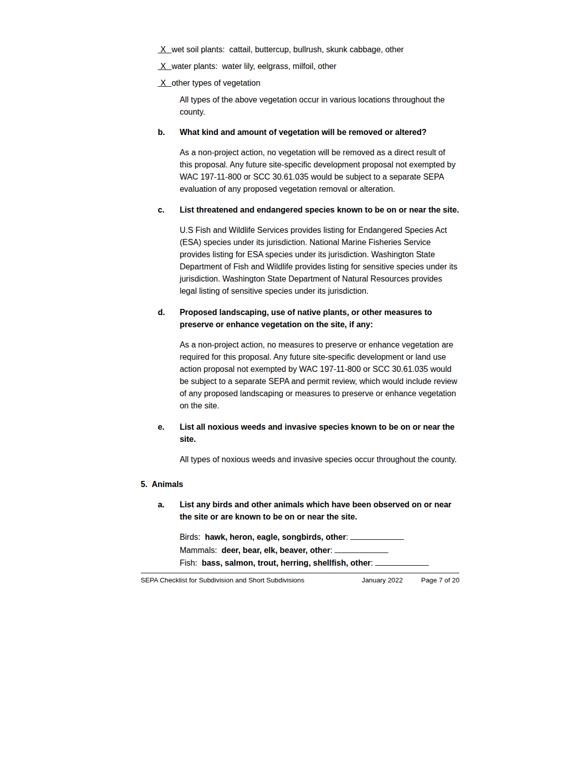X wet soil plants: cattail, buttercup, bullrush, skunk cabbage, other
X water plants: water lily, eelgrass, milfoil, other
X other types of vegetation
All types of the above vegetation occur in various locations throughout the county.
b.
What kind and amount of vegetation will be removed or altered?
As a non-project action, no vegetation will be removed as a direct result of this proposal. Any future site-specific development proposal not exempted by WAC 197-11-800 or SCC 30.61.035 would be subject to a separate SEPA evaluation of any proposed vegetation removal or alteration.
c.
List threatened and endangered species known to be on or near the site.
U.S Fish and Wildlife Services provides listing for Endangered Species Act (ESA) species under its jurisdiction. National Marine Fisheries Service provides listing for ESA species under its jurisdiction. Washington State Department of Fish and Wildlife provides listing for sensitive species under its jurisdiction. Washington State Department of Natural Resources provides legal listing of sensitive species under its jurisdiction.
d.
Proposed landscaping, use of native plants, or other measures to preserve or enhance vegetation on the site, if any:
As a non-project action, no measures to preserve or enhance vegetation are required for this proposal. Any future site-specific development or land use action proposal not exempted by WAC 197-11-800 or SCC 30.61.035 would be subject to a separate SEPA and permit review, which would include review of any proposed landscaping or measures to preserve or enhance vegetation on the site.
e.
List all noxious weeds and invasive species known to be on or near the site.
All types of noxious weeds and invasive species occur throughout the county.
5. Animals
a.
List any birds and other animals which have been observed on or near the site or are known to be on or near the site.
Birds: hawk, heron, eagle, songbirds, other:
Mammals: deer, bear, elk, beaver, other:
Fish: bass, salmon, trout, herring, shellfish, other:
| SEPA Checklist for Subdivision and Short Subdivisions | January 2022 | Page 7 of 20 |